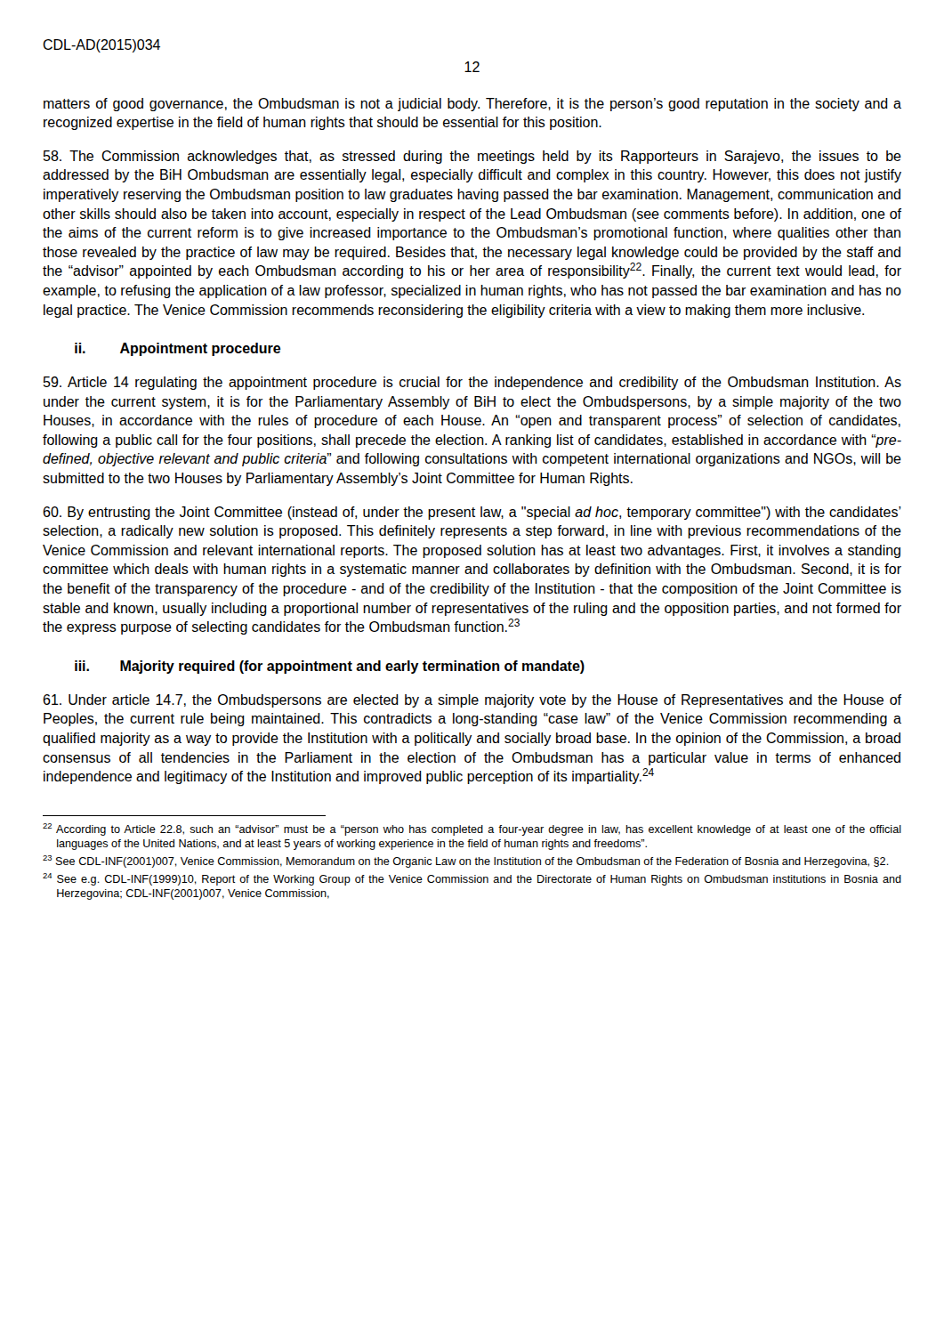CDL-AD(2015)034
12
matters of good governance, the Ombudsman is not a judicial body. Therefore, it is the person’s good reputation in the society and a recognized expertise in the field of human rights that should be essential for this position.
58. The Commission acknowledges that, as stressed during the meetings held by its Rapporteurs in Sarajevo, the issues to be addressed by the BiH Ombudsman are essentially legal, especially difficult and complex in this country. However, this does not justify imperatively reserving the Ombudsman position to law graduates having passed the bar examination. Management, communication and other skills should also be taken into account, especially in respect of the Lead Ombudsman (see comments before). In addition, one of the aims of the current reform is to give increased importance to the Ombudsman’s promotional function, where qualities other than those revealed by the practice of law may be required. Besides that, the necessary legal knowledge could be provided by the staff and the “advisor” appointed by each Ombudsman according to his or her area of responsibility22. Finally, the current text would lead, for example, to refusing the application of a law professor, specialized in human rights, who has not passed the bar examination and has no legal practice. The Venice Commission recommends reconsidering the eligibility criteria with a view to making them more inclusive.
ii.
Appointment procedure
59. Article 14 regulating the appointment procedure is crucial for the independence and credibility of the Ombudsman Institution. As under the current system, it is for the Parliamentary Assembly of BiH to elect the Ombudspersons, by a simple majority of the two Houses, in accordance with the rules of procedure of each House. An “open and transparent process” of selection of candidates, following a public call for the four positions, shall precede the election. A ranking list of candidates, established in accordance with “pre-defined, objective relevant and public criteria” and following consultations with competent international organizations and NGOs, will be submitted to the two Houses by Parliamentary Assembly’s Joint Committee for Human Rights.
60. By entrusting the Joint Committee (instead of, under the present law, a "special ad hoc, temporary committee") with the candidates’ selection, a radically new solution is proposed. This definitely represents a step forward, in line with previous recommendations of the Venice Commission and relevant international reports. The proposed solution has at least two advantages. First, it involves a standing committee which deals with human rights in a systematic manner and collaborates by definition with the Ombudsman. Second, it is for the benefit of the transparency of the procedure - and of the credibility of the Institution - that the composition of the Joint Committee is stable and known, usually including a proportional number of representatives of the ruling and the opposition parties, and not formed for the express purpose of selecting candidates for the Ombudsman function.23
iii.
Majority required (for appointment and early termination of mandate)
61. Under article 14.7, the Ombudspersons are elected by a simple majority vote by the House of Representatives and the House of Peoples, the current rule being maintained. This contradicts a long-standing “case law” of the Venice Commission recommending a qualified majority as a way to provide the Institution with a politically and socially broad base. In the opinion of the Commission, a broad consensus of all tendencies in the Parliament in the election of the Ombudsman has a particular value in terms of enhanced independence and legitimacy of the Institution and improved public perception of its impartiality.24
22 According to Article 22.8, such an “advisor” must be a “person who has completed a four-year degree in law, has excellent knowledge of at least one of the official languages of the United Nations, and at least 5 years of working experience in the field of human rights and freedoms”.
23 See CDL-INF(2001)007, Venice Commission, Memorandum on the Organic Law on the Institution of the Ombudsman of the Federation of Bosnia and Herzegovina, §2.
24 See e.g. CDL-INF(1999)10, Report of the Working Group of the Venice Commission and the Directorate of Human Rights on Ombudsman institutions in Bosnia and Herzegovina; CDL-INF(2001)007, Venice Commission,